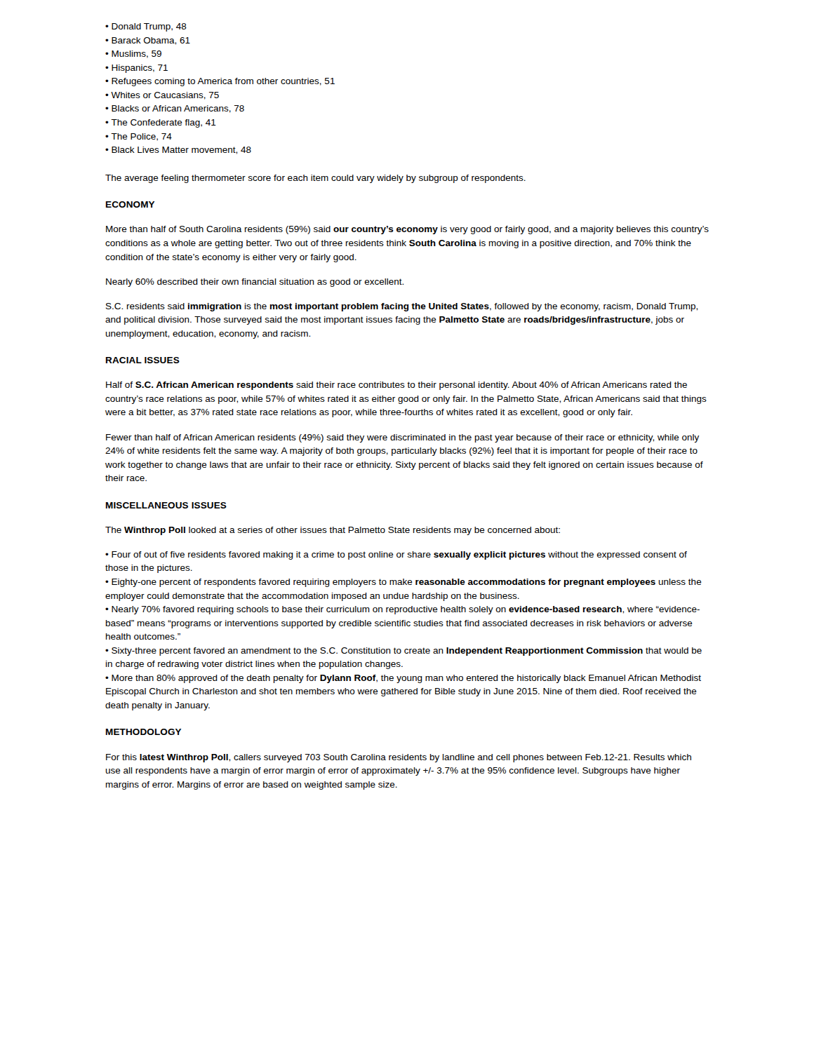Donald Trump, 48
Barack Obama, 61
Muslims, 59
Hispanics, 71
Refugees coming to America from other countries, 51
Whites or Caucasians, 75
Blacks or African Americans, 78
The Confederate flag, 41
The Police, 74
Black Lives Matter movement, 48
The average feeling thermometer score for each item could vary widely by subgroup of respondents.
ECONOMY
More than half of South Carolina residents (59%) said our country’s economy is very good or fairly good, and a majority believes this country’s conditions as a whole are getting better. Two out of three residents think South Carolina is moving in a positive direction, and 70% think the condition of the state’s economy is either very or fairly good.
Nearly 60% described their own financial situation as good or excellent.
S.C. residents said immigration is the most important problem facing the United States, followed by the economy, racism, Donald Trump, and political division. Those surveyed said the most important issues facing the Palmetto State are roads/bridges/infrastructure, jobs or unemployment, education, economy, and racism.
RACIAL ISSUES
Half of S.C. African American respondents said their race contributes to their personal identity. About 40% of African Americans rated the country’s race relations as poor, while 57% of whites rated it as either good or only fair. In the Palmetto State, African Americans said that things were a bit better, as 37% rated state race relations as poor, while three-fourths of whites rated it as excellent, good or only fair.
Fewer than half of African American residents (49%) said they were discriminated in the past year because of their race or ethnicity, while only 24% of white residents felt the same way. A majority of both groups, particularly blacks (92%) feel that it is important for people of their race to work together to change laws that are unfair to their race or ethnicity. Sixty percent of blacks said they felt ignored on certain issues because of their race.
MISCELLANEOUS ISSUES
The Winthrop Poll looked at a series of other issues that Palmetto State residents may be concerned about:
Four of out of five residents favored making it a crime to post online or share sexually explicit pictures without the expressed consent of those in the pictures.
Eighty-one percent of respondents favored requiring employers to make reasonable accommodations for pregnant employees unless the employer could demonstrate that the accommodation imposed an undue hardship on the business.
Nearly 70% favored requiring schools to base their curriculum on reproductive health solely on evidence-based research, where “evidence-based” means “programs or interventions supported by credible scientific studies that find associated decreases in risk behaviors or adverse health outcomes.”
Sixty-three percent favored an amendment to the S.C. Constitution to create an Independent Reapportionment Commission that would be in charge of redrawing voter district lines when the population changes.
More than 80% approved of the death penalty for Dylann Roof, the young man who entered the historically black Emanuel African Methodist Episcopal Church in Charleston and shot ten members who were gathered for Bible study in June 2015. Nine of them died. Roof received the death penalty in January.
METHODOLOGY
For this latest Winthrop Poll, callers surveyed 703 South Carolina residents by landline and cell phones between Feb.12-21. Results which use all respondents have a margin of error margin of error of approximately +/- 3.7% at the 95% confidence level. Subgroups have higher margins of error. Margins of error are based on weighted sample size.